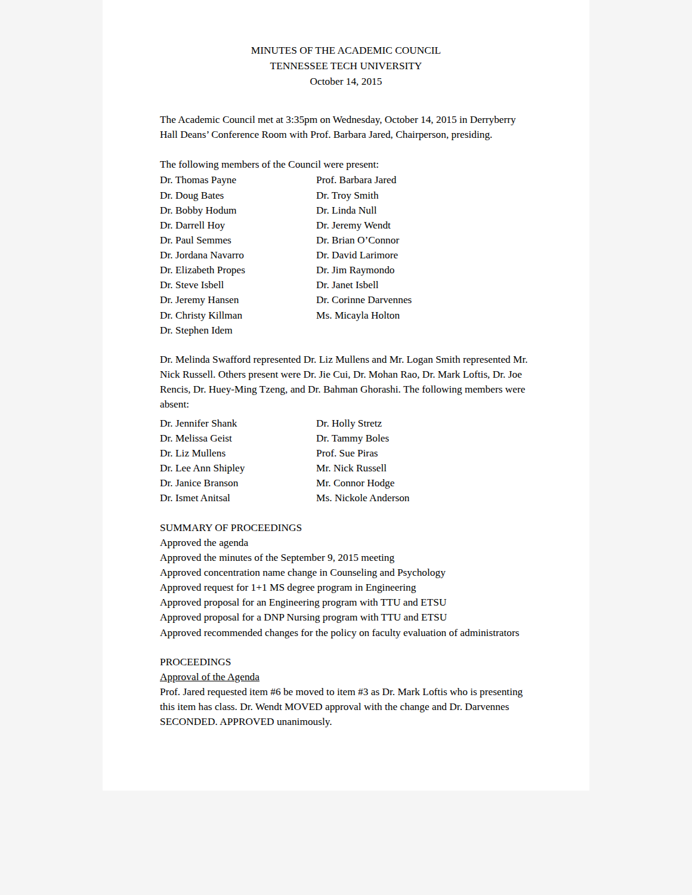MINUTES OF THE ACADEMIC COUNCIL
TENNESSEE TECH UNIVERSITY
October 14, 2015
The Academic Council met at 3:35pm on Wednesday, October 14, 2015 in Derryberry Hall Deans’ Conference Room with Prof. Barbara Jared, Chairperson, presiding.
The following members of the Council were present:
| Dr. Thomas Payne | Prof. Barbara Jared |
| Dr. Doug Bates | Dr. Troy Smith |
| Dr. Bobby Hodum | Dr. Linda Null |
| Dr. Darrell Hoy | Dr. Jeremy Wendt |
| Dr. Paul Semmes | Dr. Brian O’Connor |
| Dr. Jordana Navarro | Dr. David Larimore |
| Dr. Elizabeth Propes | Dr. Jim Raymondo |
| Dr. Steve Isbell | Dr. Janet Isbell |
| Dr. Jeremy Hansen | Dr. Corinne Darvennes |
| Dr. Christy Killman | Ms. Micayla Holton |
| Dr. Stephen Idem | |
Dr. Melinda Swafford represented Dr. Liz Mullens and Mr. Logan Smith represented Mr. Nick Russell. Others present were Dr. Jie Cui, Dr. Mohan Rao, Dr. Mark Loftis, Dr. Joe Rencis, Dr. Huey-Ming Tzeng, and Dr. Bahman Ghorashi. The following members were absent:
| Dr. Jennifer Shank | Dr. Holly Stretz |
| Dr. Melissa Geist | Dr. Tammy Boles |
| Dr. Liz Mullens | Prof. Sue Piras |
| Dr. Lee Ann Shipley | Mr. Nick Russell |
| Dr. Janice Branson | Mr. Connor Hodge |
| Dr. Ismet Anitsal | Ms. Nickole Anderson |
SUMMARY OF PROCEEDINGS
Approved the agenda
Approved the minutes of the September 9, 2015 meeting
Approved concentration name change in Counseling and Psychology
Approved request for 1+1 MS degree program in Engineering
Approved proposal for an Engineering program with TTU and ETSU
Approved proposal for a DNP Nursing program with TTU and ETSU
Approved recommended changes for the policy on faculty evaluation of administrators
PROCEEDINGS
Approval of the Agenda
Prof. Jared requested item #6 be moved to item #3 as Dr. Mark Loftis who is presenting this item has class. Dr. Wendt MOVED approval with the change and Dr. Darvennes SECONDED. APPROVED unanimously.